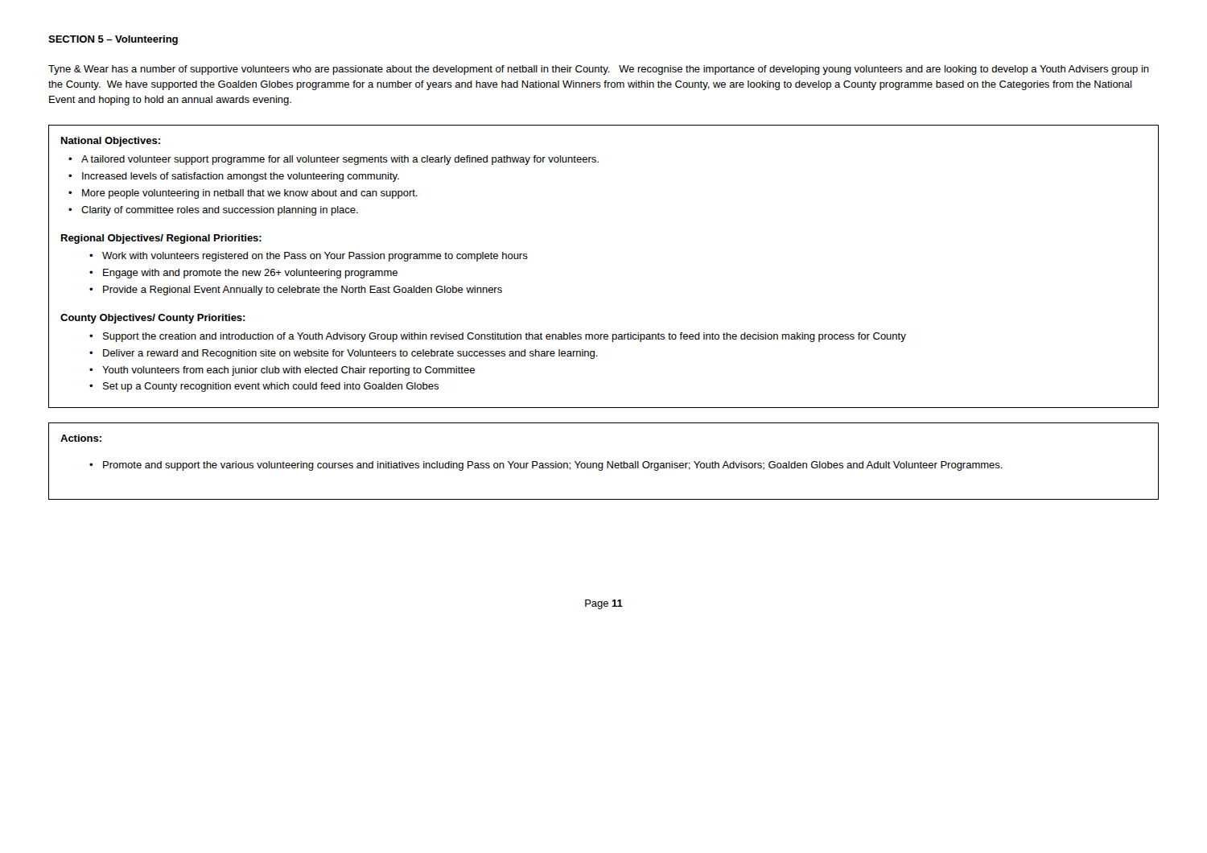SECTION 5 – Volunteering
Tyne & Wear has a number of supportive volunteers who are passionate about the development of netball in their County. We recognise the importance of developing young volunteers and are looking to develop a Youth Advisers group in the County. We have supported the Goalden Globes programme for a number of years and have had National Winners from within the County, we are looking to develop a County programme based on the Categories from the National Event and hoping to hold an annual awards evening.
National Objectives:
A tailored volunteer support programme for all volunteer segments with a clearly defined pathway for volunteers.
Increased levels of satisfaction amongst the volunteering community.
More people volunteering in netball that we know about and can support.
Clarity of committee roles and succession planning in place.
Regional Objectives/ Regional Priorities:
Work with volunteers registered on the Pass on Your Passion programme to complete hours
Engage with and promote the new 26+ volunteering programme
Provide a Regional Event Annually to celebrate the North East Goalden Globe winners
County Objectives/ County Priorities:
Support the creation and introduction of a Youth Advisory Group within revised Constitution that enables more participants to feed into the decision making process for County
Deliver a reward and Recognition site on website for Volunteers to celebrate successes and share learning.
Youth volunteers from each junior club with elected Chair reporting to Committee
Set up a County recognition event which could feed into Goalden Globes
Actions:
Promote and support the various volunteering courses and initiatives including Pass on Your Passion; Young Netball Organiser; Youth Advisors; Goalden Globes and Adult Volunteer Programmes.
Page 11